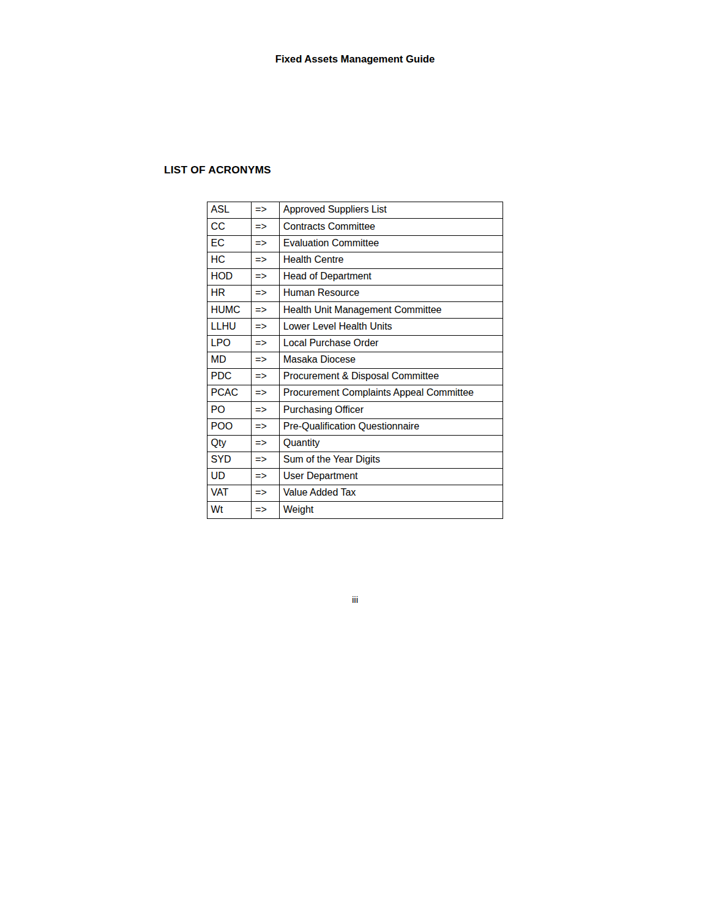Fixed Assets Management Guide
LIST OF ACRONYMS
| ASL | => | Approved Suppliers List |
| CC | => | Contracts Committee |
| EC | => | Evaluation Committee |
| HC | => | Health Centre |
| HOD | => | Head of Department |
| HR | => | Human Resource |
| HUMC | => | Health Unit Management Committee |
| LLHU | => | Lower Level Health Units |
| LPO | => | Local Purchase Order |
| MD | => | Masaka Diocese |
| PDC | => | Procurement & Disposal Committee |
| PCAC | => | Procurement Complaints Appeal Committee |
| PO | => | Purchasing Officer |
| POO | => | Pre-Qualification Questionnaire |
| Qty | => | Quantity |
| SYD | => | Sum of the Year Digits |
| UD | => | User Department |
| VAT | => | Value Added Tax |
| Wt | => | Weight |
iii